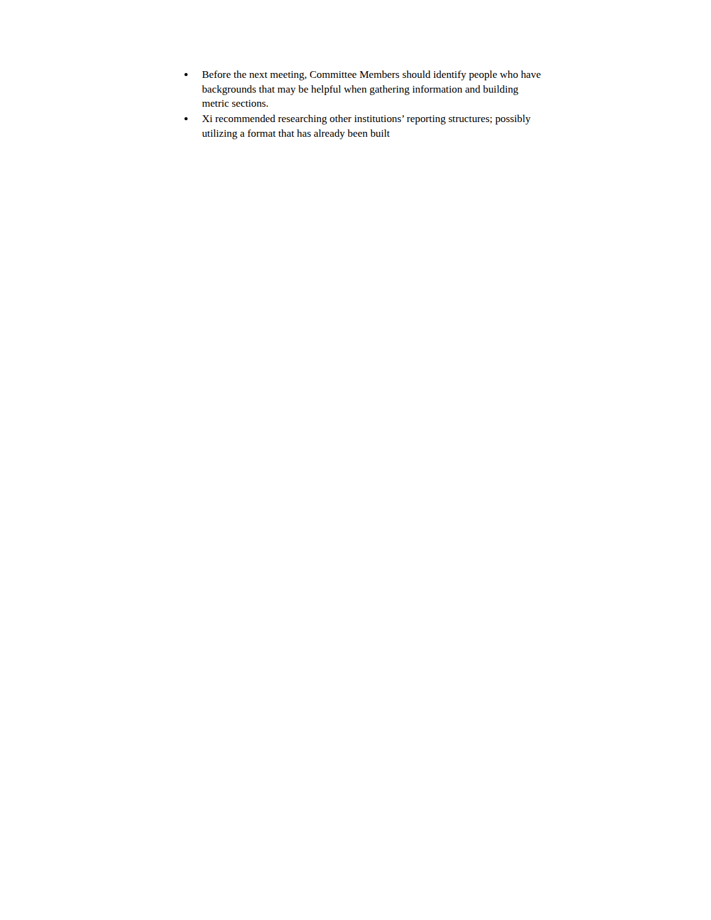Before the next meeting, Committee Members should identify people who have backgrounds that may be helpful when gathering information and building metric sections.
Xi recommended researching other institutions’ reporting structures; possibly utilizing a format that has already been built